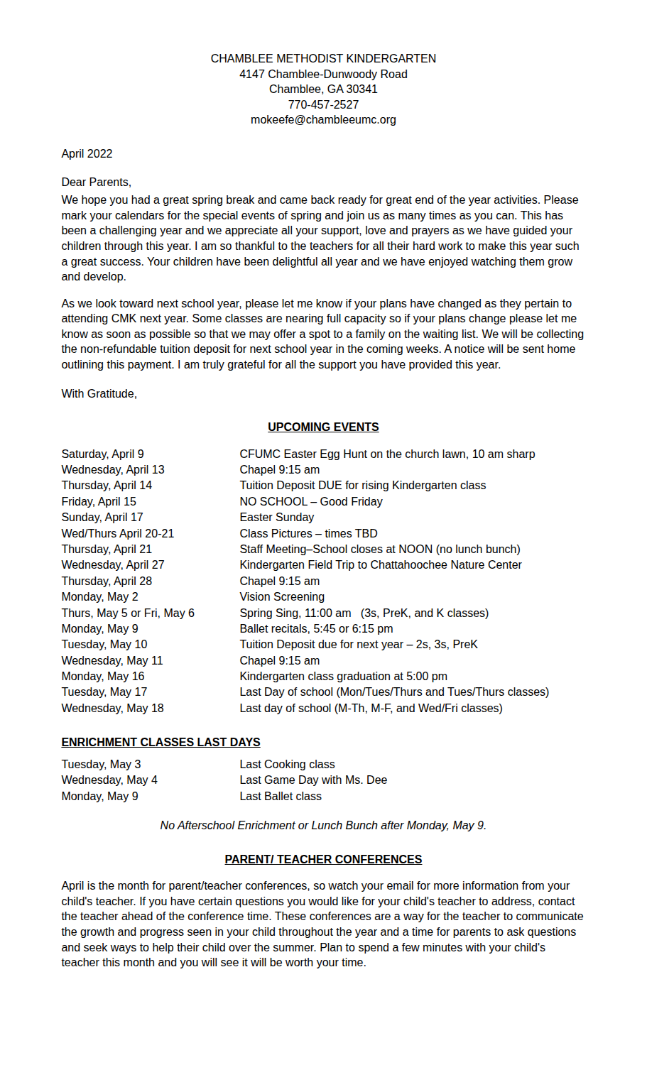CHAMBLEE METHODIST KINDERGARTEN
4147 Chamblee-Dunwoody Road
Chamblee, GA 30341
770-457-2527
mokeefe@chambleeumc.org
April 2022
Dear Parents,
We hope you had a great spring break and came back ready for great end of the year activities. Please mark your calendars for the special events of spring and join us as many times as you can. This has been a challenging year and we appreciate all your support, love and prayers as we have guided your children through this year. I am so thankful to the teachers for all their hard work to make this year such a great success. Your children have been delightful all year and we have enjoyed watching them grow and develop.
As we look toward next school year, please let me know if your plans have changed as they pertain to attending CMK next year. Some classes are nearing full capacity so if your plans change please let me know as soon as possible so that we may offer a spot to a family on the waiting list. We will be collecting the non-refundable tuition deposit for next school year in the coming weeks. A notice will be sent home outlining this payment. I am truly grateful for all the support you have provided this year.
With Gratitude,
UPCOMING EVENTS
| Saturday, April 9 | CFUMC Easter Egg Hunt on the church lawn, 10 am sharp |
| Wednesday, April 13 | Chapel 9:15 am |
| Thursday, April 14 | Tuition Deposit DUE for rising Kindergarten class |
| Friday, April 15 | NO SCHOOL – Good Friday |
| Sunday, April 17 | Easter Sunday |
| Wed/Thurs April 20-21 | Class Pictures – times TBD |
| Thursday, April 21 | Staff Meeting–School closes at NOON (no lunch bunch) |
| Wednesday, April 27 | Kindergarten Field Trip to Chattahoochee Nature Center |
| Thursday, April 28 | Chapel 9:15 am |
| Monday, May 2 | Vision Screening |
| Thurs, May 5 or Fri, May 6 | Spring Sing, 11:00 am (3s, PreK, and K classes) |
| Monday, May 9 | Ballet recitals, 5:45 or 6:15 pm |
| Tuesday, May 10 | Tuition Deposit due for next year – 2s, 3s, PreK |
| Wednesday, May 11 | Chapel 9:15 am |
| Monday, May 16 | Kindergarten class graduation at 5:00 pm |
| Tuesday, May 17 | Last Day of school (Mon/Tues/Thurs and Tues/Thurs classes) |
| Wednesday, May 18 | Last day of school (M-Th, M-F, and Wed/Fri classes) |
ENRICHMENT CLASSES LAST DAYS
| Tuesday, May 3 | Last Cooking class |
| Wednesday, May 4 | Last Game Day with Ms. Dee |
| Monday, May 9 | Last Ballet class |
No Afterschool Enrichment or Lunch Bunch after Monday, May 9.
PARENT/ TEACHER CONFERENCES
April is the month for parent/teacher conferences, so watch your email for more information from your child's teacher. If you have certain questions you would like for your child's teacher to address, contact the teacher ahead of the conference time. These conferences are a way for the teacher to communicate the growth and progress seen in your child throughout the year and a time for parents to ask questions and seek ways to help their child over the summer. Plan to spend a few minutes with your child's teacher this month and you will see it will be worth your time.